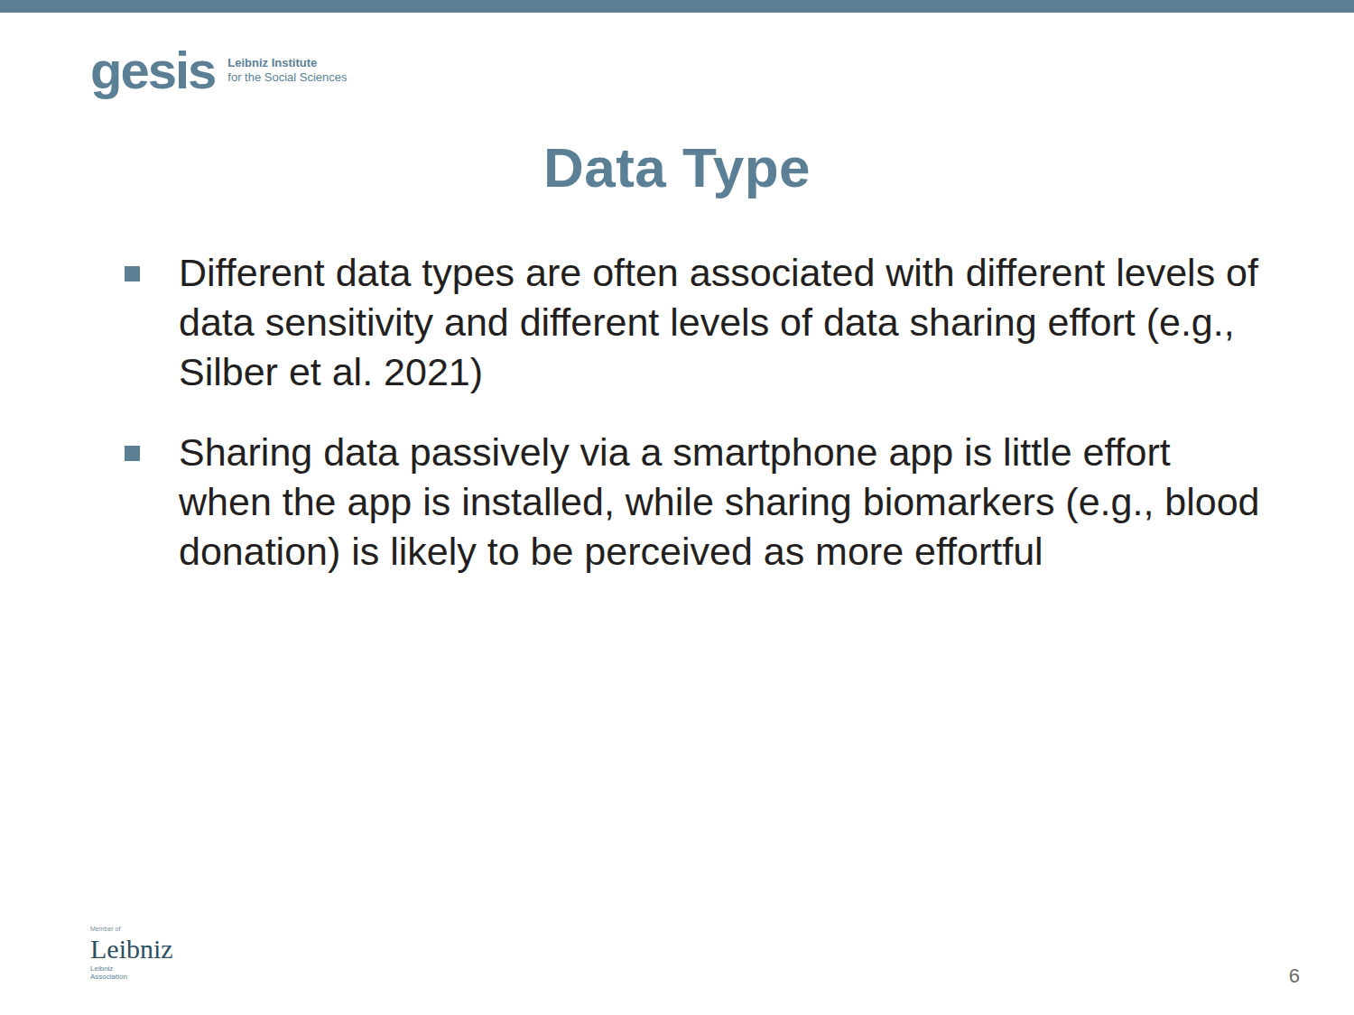gesis
Leibniz Institutefor the Social Sciences
Data Type
Different data types are often associated with different levels of data sensitivity and different levels of data sharing effort (e.g., Silber et al. 2021)
Sharing data passively via a smartphone app is little effort when the app is installed, while sharing biomarkers (e.g., blood donation) is likely to be perceived as more effortful
Member of
Leibniz
Leibniz
Association
6